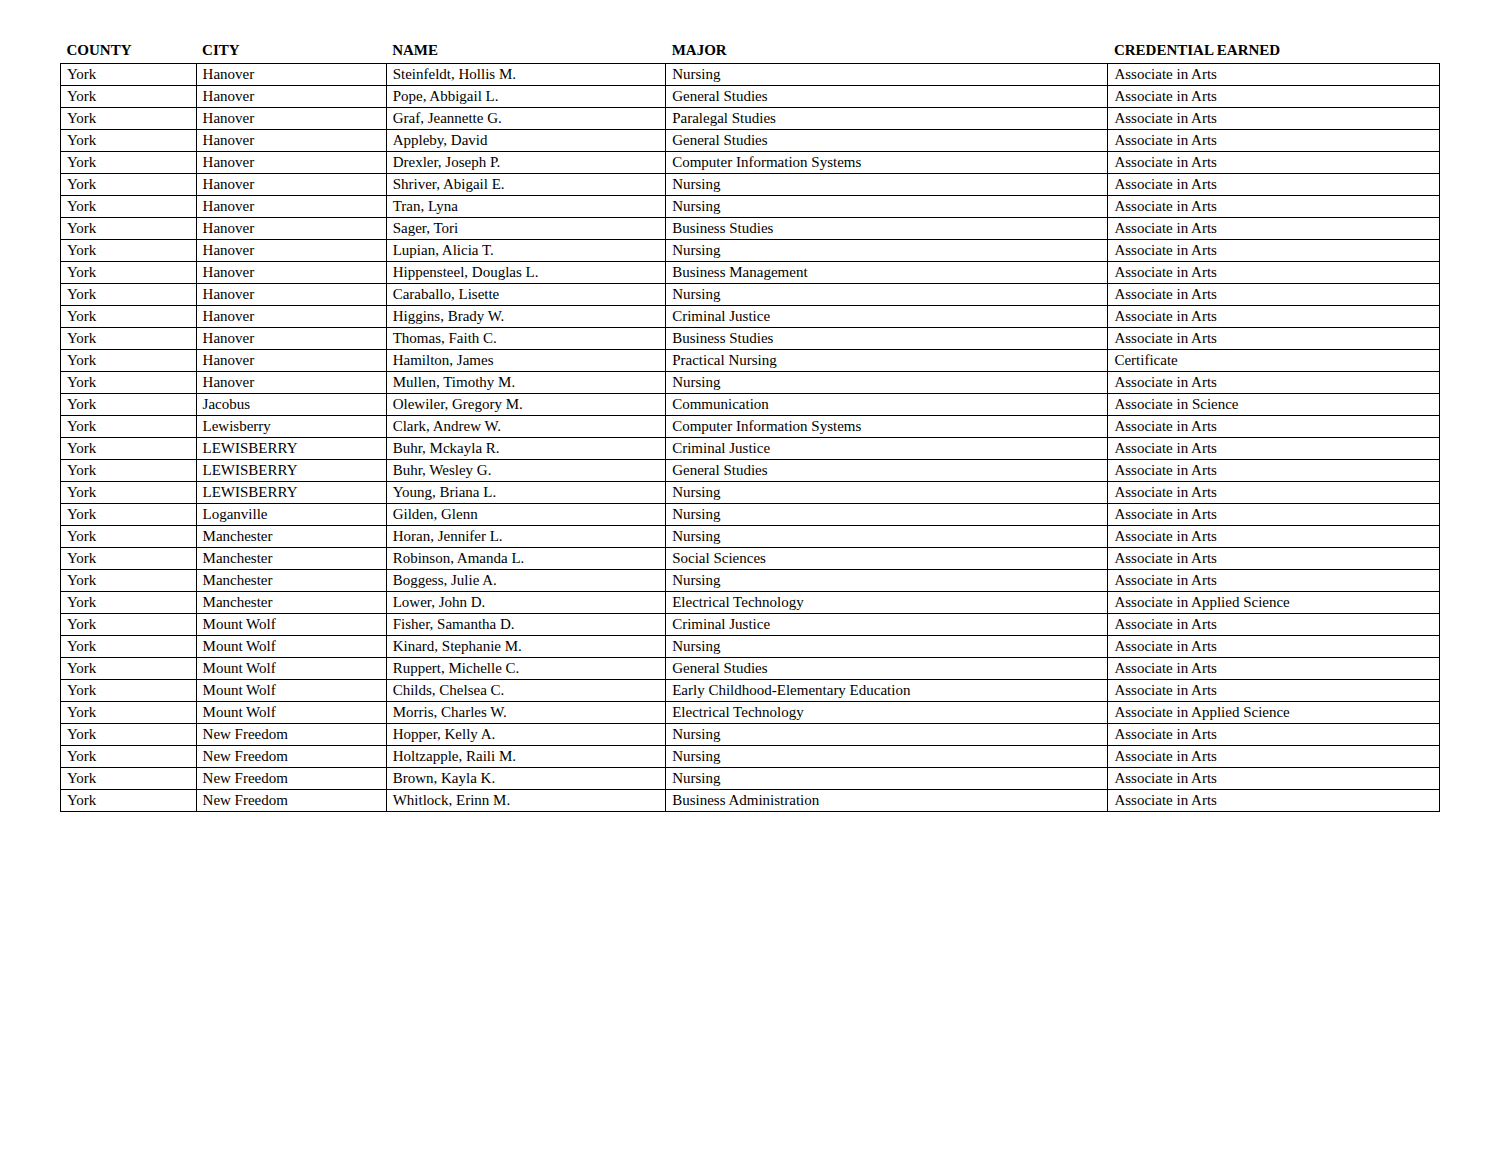| COUNTY | CITY | NAME | MAJOR | CREDENTIAL EARNED |
| --- | --- | --- | --- | --- |
| York | Hanover | Steinfeldt, Hollis M. | Nursing | Associate in Arts |
| York | Hanover | Pope, Abbigail L. | General Studies | Associate in Arts |
| York | Hanover | Graf, Jeannette G. | Paralegal Studies | Associate in Arts |
| York | Hanover | Appleby, David | General Studies | Associate in Arts |
| York | Hanover | Drexler, Joseph P. | Computer Information Systems | Associate in Arts |
| York | Hanover | Shriver, Abigail E. | Nursing | Associate in Arts |
| York | Hanover | Tran, Lyna | Nursing | Associate in Arts |
| York | Hanover | Sager, Tori | Business Studies | Associate in Arts |
| York | Hanover | Lupian, Alicia T. | Nursing | Associate in Arts |
| York | Hanover | Hippensteel, Douglas L. | Business Management | Associate in Arts |
| York | Hanover | Caraballo, Lisette | Nursing | Associate in Arts |
| York | Hanover | Higgins, Brady W. | Criminal Justice | Associate in Arts |
| York | Hanover | Thomas, Faith C. | Business Studies | Associate in Arts |
| York | Hanover | Hamilton, James | Practical Nursing | Certificate |
| York | Hanover | Mullen, Timothy M. | Nursing | Associate in Arts |
| York | Jacobus | Olewiler, Gregory M. | Communication | Associate in Science |
| York | Lewisberry | Clark, Andrew W. | Computer Information Systems | Associate in Arts |
| York | LEWISBERRY | Buhr, Mckayla R. | Criminal Justice | Associate in Arts |
| York | LEWISBERRY | Buhr, Wesley G. | General Studies | Associate in Arts |
| York | LEWISBERRY | Young, Briana L. | Nursing | Associate in Arts |
| York | Loganville | Gilden, Glenn | Nursing | Associate in Arts |
| York | Manchester | Horan, Jennifer L. | Nursing | Associate in Arts |
| York | Manchester | Robinson, Amanda L. | Social Sciences | Associate in Arts |
| York | Manchester | Boggess, Julie A. | Nursing | Associate in Arts |
| York | Manchester | Lower, John D. | Electrical Technology | Associate in Applied Science |
| York | Mount Wolf | Fisher, Samantha D. | Criminal Justice | Associate in Arts |
| York | Mount Wolf | Kinard, Stephanie M. | Nursing | Associate in Arts |
| York | Mount Wolf | Ruppert, Michelle C. | General Studies | Associate in Arts |
| York | Mount Wolf | Childs, Chelsea C. | Early Childhood-Elementary Education | Associate in Arts |
| York | Mount Wolf | Morris, Charles W. | Electrical Technology | Associate in Applied Science |
| York | New Freedom | Hopper, Kelly A. | Nursing | Associate in Arts |
| York | New Freedom | Holtzapple, Raili M. | Nursing | Associate in Arts |
| York | New Freedom | Brown, Kayla K. | Nursing | Associate in Arts |
| York | New Freedom | Whitlock, Erinn M. | Business Administration | Associate in Arts |